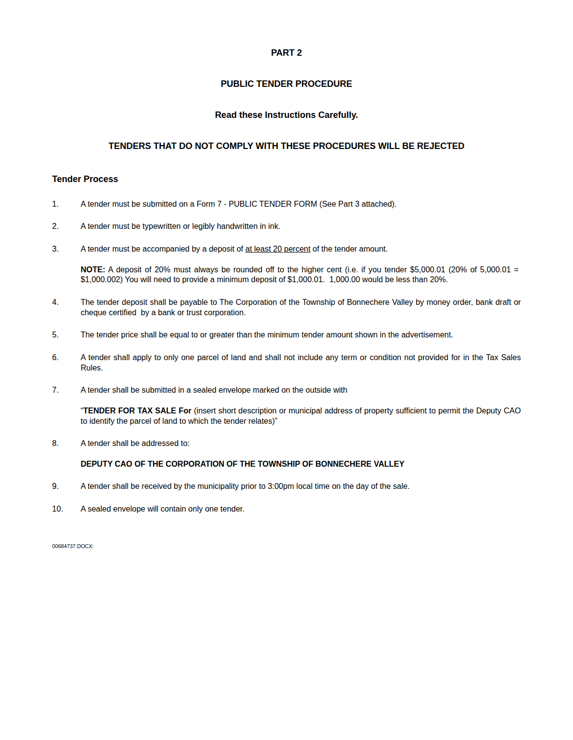PART 2
PUBLIC TENDER PROCEDURE
Read these Instructions Carefully.
TENDERS THAT DO NOT COMPLY WITH THESE PROCEDURES WILL BE REJECTED
Tender Process
1. A tender must be submitted on a Form 7 - PUBLIC TENDER FORM (See Part 3 attached).
2. A tender must be typewritten or legibly handwritten in ink.
3. A tender must be accompanied by a deposit of at least 20 percent of the tender amount.
NOTE: A deposit of 20% must always be rounded off to the higher cent (i.e. if you tender $5,000.01 (20% of 5,000.01 = $1,000.002) You will need to provide a minimum deposit of $1,000.01. 1,000.00 would be less than 20%.
4. The tender deposit shall be payable to The Corporation of the Township of Bonnechere Valley by money order, bank draft or cheque certified by a bank or trust corporation.
5. The tender price shall be equal to or greater than the minimum tender amount shown in the advertisement.
6. A tender shall apply to only one parcel of land and shall not include any term or condition not provided for in the Tax Sales Rules.
7. A tender shall be submitted in a sealed envelope marked on the outside with
“TENDER FOR TAX SALE For (insert short description or municipal address of property sufficient to permit the Deputy CAO to identify the parcel of land to which the tender relates)”
8. A tender shall be addressed to:
DEPUTY CAO OF THE CORPORATION OF THE TOWNSHIP OF BONNECHERE VALLEY
9. A tender shall be received by the municipality prior to 3:00pm local time on the day of the sale.
10. A sealed envelope will contain only one tender.
00684737.DOCX: